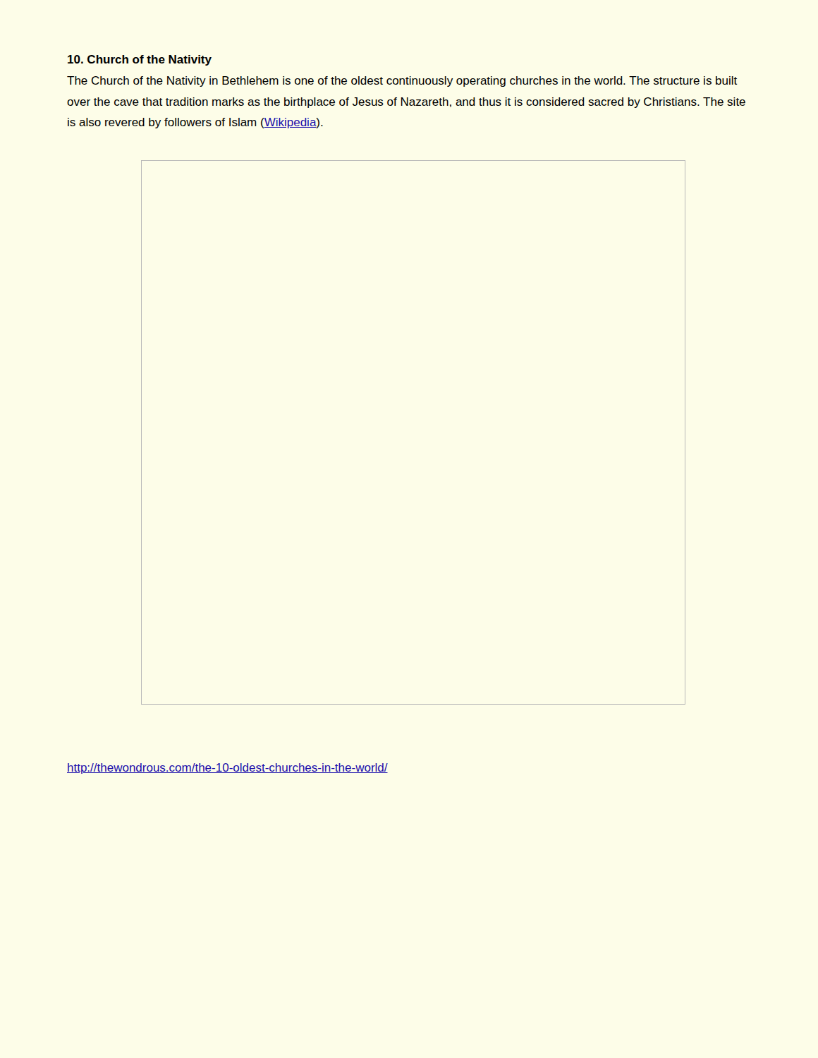10. Church of the Nativity
The Church of the Nativity in Bethlehem is one of the oldest continuously operating churches in the world. The structure is built over the cave that tradition marks as the birthplace of Jesus of Nazareth, and thus it is considered sacred by Christians. The site is also revered by followers of Islam (Wikipedia).
http://thewondrous.com/the-10-oldest-churches-in-the-world/